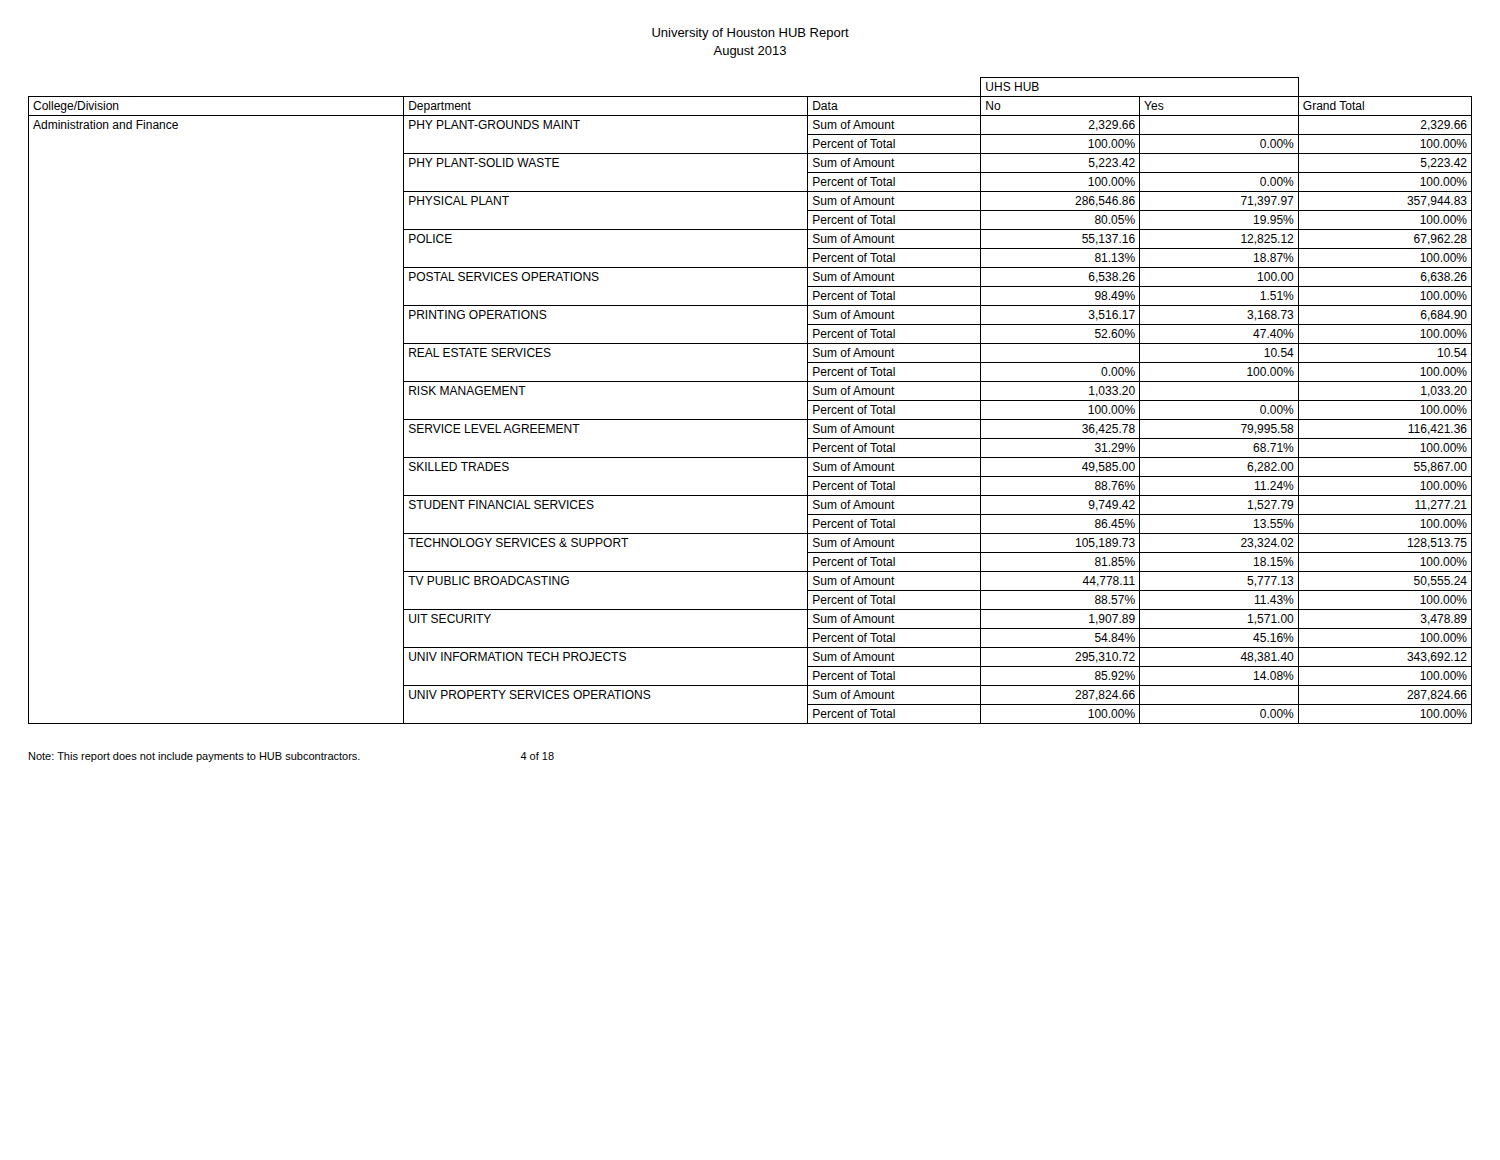University of Houston HUB Report
August 2013
| | | | UHS HUB | |
| --- | --- | --- | --- | --- |
| College/Division | Department | Data | No | Yes | Grand Total |
| Administration and Finance | PHY PLANT-GROUNDS MAINT | Sum of Amount | 2,329.66 | | 2,329.66 |
| Percent of Total | 100.00% | 0.00% | 100.00% |
| PHY PLANT-SOLID WASTE | Sum of Amount | 5,223.42 | | 5,223.42 |
| Percent of Total | 100.00% | 0.00% | 100.00% |
| PHYSICAL PLANT | Sum of Amount | 286,546.86 | 71,397.97 | 357,944.83 |
| Percent of Total | 80.05% | 19.95% | 100.00% |
| POLICE | Sum of Amount | 55,137.16 | 12,825.12 | 67,962.28 |
| Percent of Total | 81.13% | 18.87% | 100.00% |
| POSTAL SERVICES OPERATIONS | Sum of Amount | 6,538.26 | 100.00 | 6,638.26 |
| Percent of Total | 98.49% | 1.51% | 100.00% |
| PRINTING OPERATIONS | Sum of Amount | 3,516.17 | 3,168.73 | 6,684.90 |
| Percent of Total | 52.60% | 47.40% | 100.00% |
| REAL ESTATE SERVICES | Sum of Amount | | 10.54 | 10.54 |
| Percent of Total | 0.00% | 100.00% | 100.00% |
| RISK MANAGEMENT | Sum of Amount | 1,033.20 | | 1,033.20 |
| Percent of Total | 100.00% | 0.00% | 100.00% |
| SERVICE LEVEL AGREEMENT | Sum of Amount | 36,425.78 | 79,995.58 | 116,421.36 |
| Percent of Total | 31.29% | 68.71% | 100.00% |
| SKILLED TRADES | Sum of Amount | 49,585.00 | 6,282.00 | 55,867.00 |
| Percent of Total | 88.76% | 11.24% | 100.00% |
| STUDENT FINANCIAL SERVICES | Sum of Amount | 9,749.42 | 1,527.79 | 11,277.21 |
| Percent of Total | 86.45% | 13.55% | 100.00% |
| TECHNOLOGY SERVICES & SUPPORT | Sum of Amount | 105,189.73 | 23,324.02 | 128,513.75 |
| Percent of Total | 81.85% | 18.15% | 100.00% |
| TV PUBLIC BROADCASTING | Sum of Amount | 44,778.11 | 5,777.13 | 50,555.24 |
| Percent of Total | 88.57% | 11.43% | 100.00% |
| UIT SECURITY | Sum of Amount | 1,907.89 | 1,571.00 | 3,478.89 |
| Percent of Total | 54.84% | 45.16% | 100.00% |
| UNIV INFORMATION TECH PROJECTS | Sum of Amount | 295,310.72 | 48,381.40 | 343,692.12 |
| Percent of Total | 85.92% | 14.08% | 100.00% |
| UNIV PROPERTY SERVICES OPERATIONS | Sum of Amount | 287,824.66 | | 287,824.66 |
| Percent of Total | 100.00% | 0.00% | 100.00% |
Note: This report does not include payments to HUB subcontractors.
4 of 18